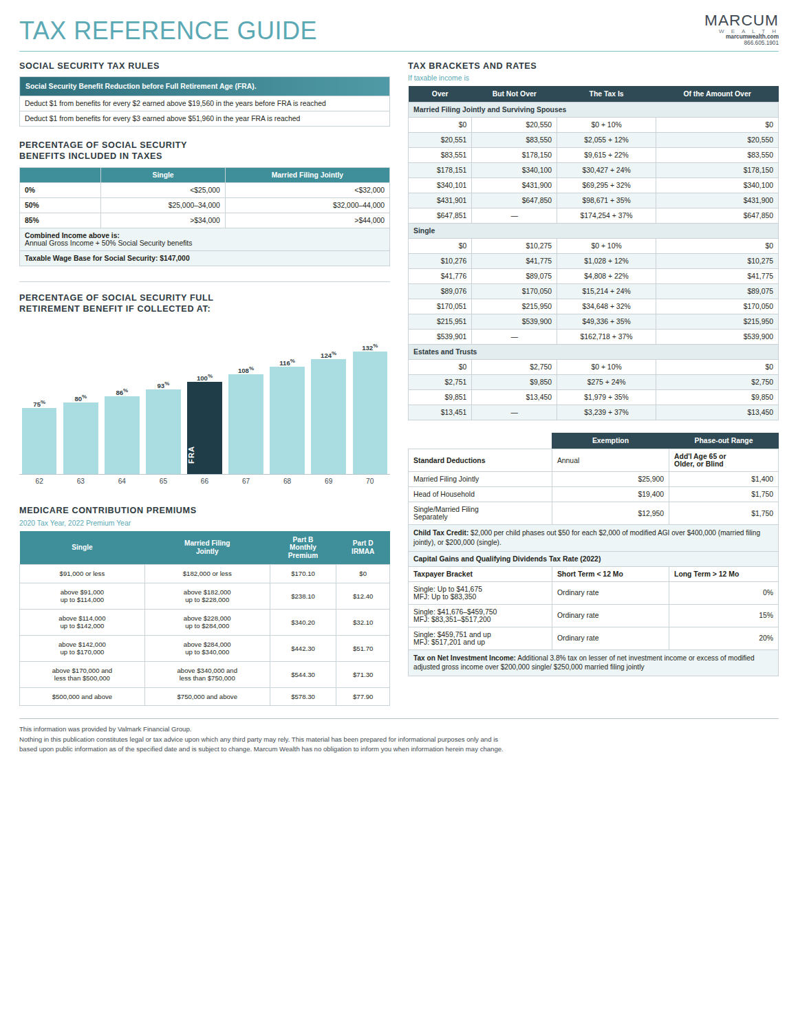TAX REFERENCE GUIDE
MARCUM
W E A L T H
marcumwealth.com
866.605.1901
SOCIAL SECURITY TAX RULES
| Social Security Benefit Reduction before Full Retirement Age (FRA). |
| Deduct $1 from benefits for every $2 earned above $19,560 in the years before FRA is reached |
| Deduct $1 from benefits for every $3 earned above $51,960 in the year FRA is reached |
PERCENTAGE OF SOCIAL SECURITY
BENEFITS INCLUDED IN TAXES
| | Single | Married Filing Jointly |
| --- | --- | --- |
| 0% | <$25,000 | <$32,000 |
| 50% | $25,000–34,000 | $32,000–44,000 |
| 85% | >$34,000 | >$44,000 |
| Combined Income above is: Annual Gross Income + 50% Social Security benefits |
| Taxable Wage Base for Social Security: $147,000 |
PERCENTAGE OF SOCIAL SECURITY FULL
RETIREMENT BENEFIT IF COLLECTED AT:
75%
80%
86%
93%
100% FRA
108%
116%
124%
132%
626364656667686970
MEDICARE CONTRIBUTION PREMIUMS
2020 Tax Year, 2022 Premium Year
| Single | Married Filing Jointly | Part B Monthly Premium | Part D IRMAA |
| --- | --- | --- | --- |
| $91,000 or less | $182,000 or less | $170.10 | $0 |
| above $91,000 up to $114,000 | above $182,000 up to $228,000 | $238.10 | $12.40 |
| above $114,000 up to $142,000 | above $228,000 up to $284,000 | $340.20 | $32.10 |
| above $142,000 up to $170,000 | above $284,000 up to $340,000 | $442.30 | $51.70 |
| above $170,000 and less than $500,000 | above $340,000 and less than $750,000 | $544.30 | $71.30 |
| $500,000 and above | $750,000 and above | $578.30 | $77.90 |
TAX BRACKETS AND RATES
If taxable income is
| Over | But Not Over | The Tax Is | Of the Amount Over |
| --- | --- | --- | --- |
| Married Filing Jointly and Surviving Spouses |
| $0 | $20,550 | $0 + 10% | $0 |
| $20,551 | $83,550 | $2,055 + 12% | $20,550 |
| $83,551 | $178,150 | $9,615 + 22% | $83,550 |
| $178,151 | $340,100 | $30,427 + 24% | $178,150 |
| $340,101 | $431,900 | $69,295 + 32% | $340,100 |
| $431,901 | $647,850 | $98,671 + 35% | $431,900 |
| $647,851 | — | $174,254 + 37% | $647,850 |
| Single |
| $0 | $10,275 | $0 + 10% | $0 |
| $10,276 | $41,775 | $1,028 + 12% | $10,275 |
| $41,776 | $89,075 | $4,808 + 22% | $41,775 |
| $89,076 | $170,050 | $15,214 + 24% | $89,075 |
| $170,051 | $215,950 | $34,648 + 32% | $170,050 |
| $215,951 | $539,900 | $49,336 + 35% | $215,950 |
| $539,901 | — | $162,718 + 37% | $539,900 |
| Estates and Trusts |
| $0 | $2,750 | $0 + 10% | $0 |
| $2,751 | $9,850 | $275 + 24% | $2,750 |
| $9,851 | $13,450 | $1,979 + 35% | $9,850 |
| $13,451 | — | $3,239 + 37% | $13,450 |
| | Exemption | Phase-out Range |
| --- | --- | --- |
| Standard Deductions | Annual | Add'l Age 65 or Older, or Blind |
| Married Filing Jointly | $25,900 | $1,400 |
| Head of Household | $19,400 | $1,750 |
| Single/Married Filing Separately | $12,950 | $1,750 |
| Child Tax Credit: $2,000 per child phases out $50 for each $2,000 of modified AGI over $400,000 (married filing jointly), or $200,000 (single). |
| Capital Gains and Qualifying Dividends Tax Rate (2022) |
| Taxpayer Bracket | Short Term < 12 Mo | Long Term > 12 Mo |
| Single: Up to $41,675 MFJ: Up to $83,350 | Ordinary rate | 0% |
| Single: $41,676–$459,750 MFJ: $83,351–$517,200 | Ordinary rate | 15% |
| Single: $459,751 and up MFJ: $517,201 and up | Ordinary rate | 20% |
| Tax on Net Investment Income: Additional 3.8% tax on lesser of net investment income or excess of modified adjusted gross income over $200,000 single/ $250,000 married filing jointly |
This information was provided by Valmark Financial Group.
Nothing in this publication constitutes legal or tax advice upon which any third party may rely. This material has been prepared for informational purposes only and is
based upon public information as of the specified date and is subject to change. Marcum Wealth has no obligation to inform you when information herein may change.